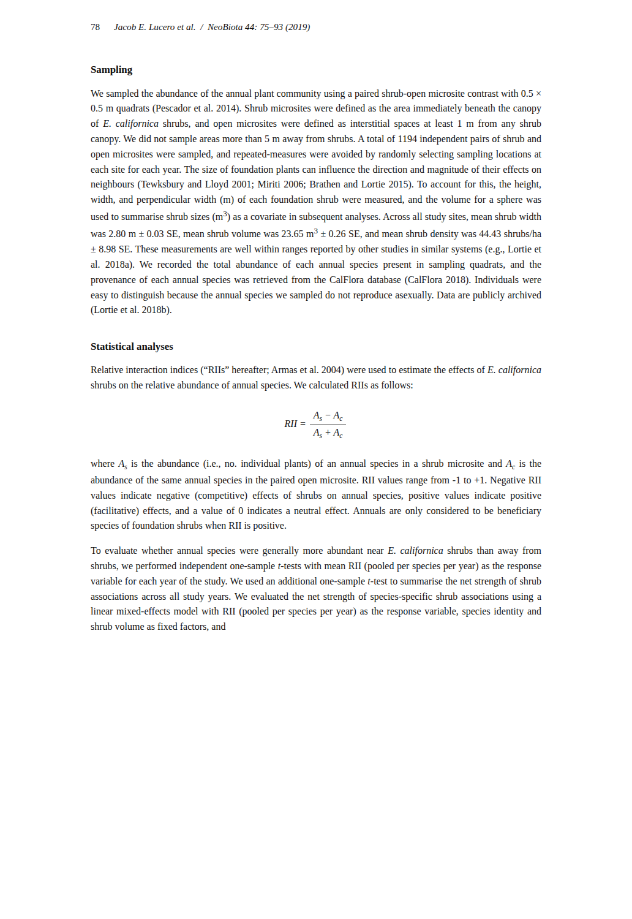78 Jacob E. Lucero et al. / NeoBiota 44: 75–93 (2019)
Sampling
We sampled the abundance of the annual plant community using a paired shrub-open microsite contrast with 0.5 × 0.5 m quadrats (Pescador et al. 2014). Shrub microsites were defined as the area immediately beneath the canopy of E. californica shrubs, and open microsites were defined as interstitial spaces at least 1 m from any shrub canopy. We did not sample areas more than 5 m away from shrubs. A total of 1194 independent pairs of shrub and open microsites were sampled, and repeated-measures were avoided by randomly selecting sampling locations at each site for each year. The size of foundation plants can influence the direction and magnitude of their effects on neighbours (Tewksbury and Lloyd 2001; Miriti 2006; Brathen and Lortie 2015). To account for this, the height, width, and perpendicular width (m) of each foundation shrub were measured, and the volume for a sphere was used to summarise shrub sizes (m3) as a covariate in subsequent analyses. Across all study sites, mean shrub width was 2.80 m ± 0.03 SE, mean shrub volume was 23.65 m3 ± 0.26 SE, and mean shrub density was 44.43 shrubs/ha ± 8.98 SE. These measurements are well within ranges reported by other studies in similar systems (e.g., Lortie et al. 2018a). We recorded the total abundance of each annual species present in sampling quadrats, and the provenance of each annual species was retrieved from the CalFlora database (CalFlora 2018). Individuals were easy to distinguish because the annual species we sampled do not reproduce asexually. Data are publicly archived (Lortie et al. 2018b).
Statistical analyses
Relative interaction indices (“RIIs” hereafter; Armas et al. 2004) were used to estimate the effects of E. californica shrubs on the relative abundance of annual species. We calculated RIIs as follows:
RII = As − Ac As + Ac
where As is the abundance (i.e., no. individual plants) of an annual species in a shrub microsite and Ac is the abundance of the same annual species in the paired open microsite. RII values range from -1 to +1. Negative RII values indicate negative (competitive) effects of shrubs on annual species, positive values indicate positive (facilitative) effects, and a value of 0 indicates a neutral effect. Annuals are only considered to be beneficiary species of foundation shrubs when RII is positive.
To evaluate whether annual species were generally more abundant near E. californica shrubs than away from shrubs, we performed independent one-sample t-tests with mean RII (pooled per species per year) as the response variable for each year of the study. We used an additional one-sample t-test to summarise the net strength of shrub associations across all study years. We evaluated the net strength of species-specific shrub associations using a linear mixed-effects model with RII (pooled per species per year) as the response variable, species identity and shrub volume as fixed factors, and